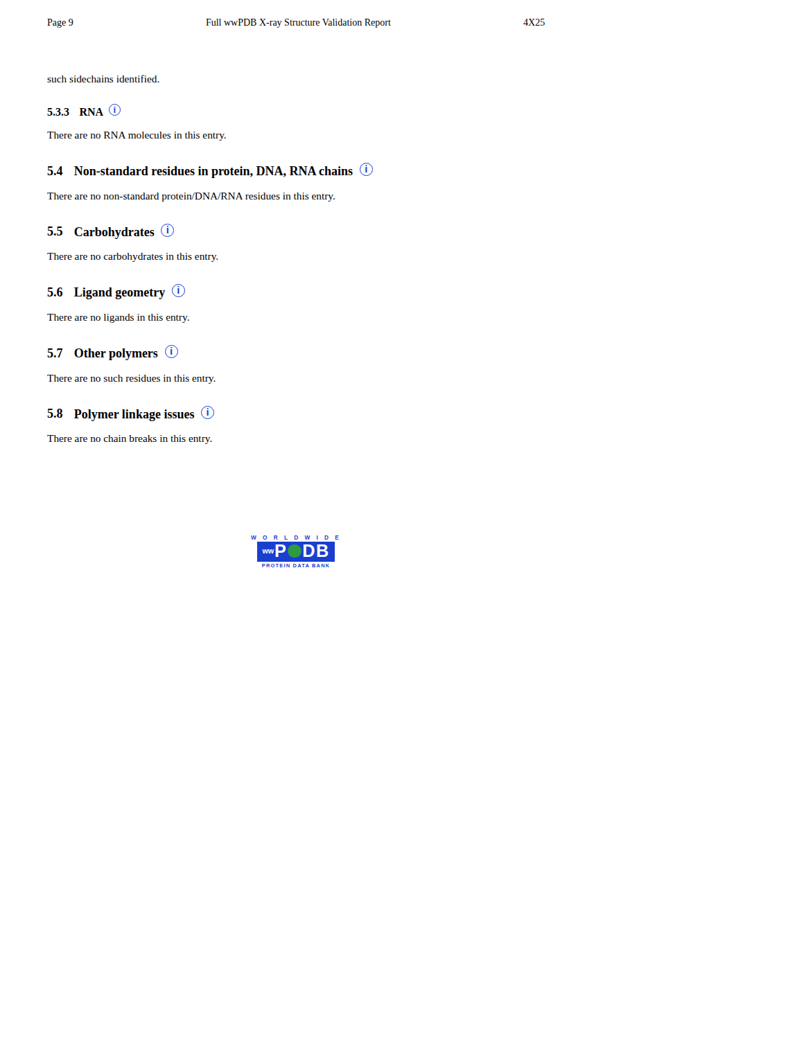Page 9
Full wwPDB X-ray Structure Validation Report
4X25
such sidechains identified.
5.3.3 RNA i
There are no RNA molecules in this entry.
5.4 Non-standard residues in protein, DNA, RNA chains i
There are no non-standard protein/DNA/RNA residues in this entry.
5.5 Carbohydrates i
There are no carbohydrates in this entry.
5.6 Ligand geometry i
There are no ligands in this entry.
5.7 Other polymers i
There are no such residues in this entry.
5.8 Polymer linkage issues i
There are no chain breaks in this entry.
W O R L D W I D E ww P DB PROTEIN DATA BANK